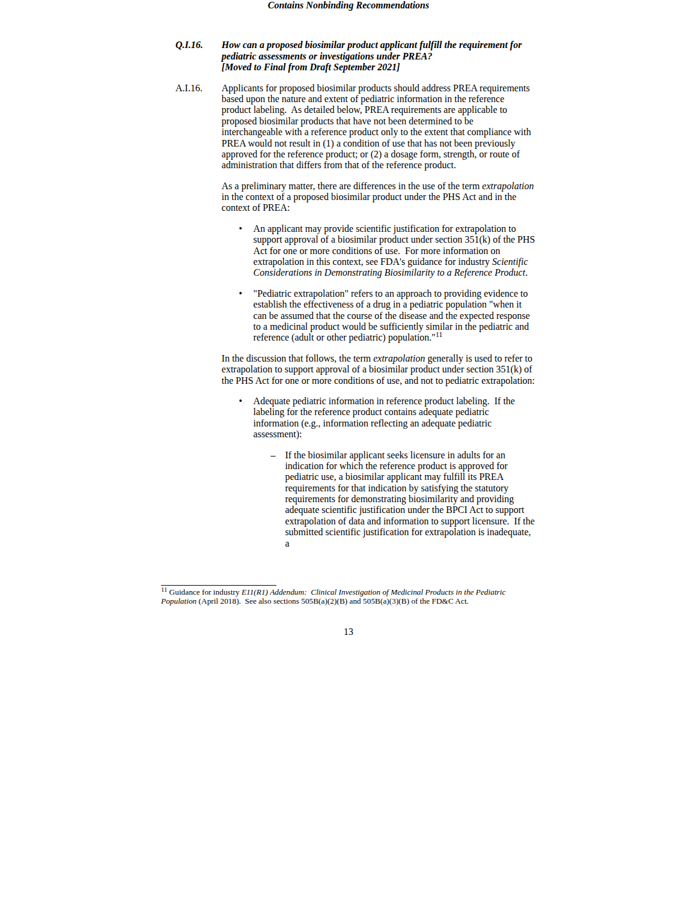Contains Nonbinding Recommendations
Q.I.16.
How can a proposed biosimilar product applicant fulfill the requirement for pediatric assessments or investigations under PREA?
[Moved to Final from Draft September 2021]
A.I.16.
Applicants for proposed biosimilar products should address PREA requirements based upon the nature and extent of pediatric information in the reference product labeling. As detailed below, PREA requirements are applicable to proposed biosimilar products that have not been determined to be interchangeable with a reference product only to the extent that compliance with PREA would not result in (1) a condition of use that has not been previously approved for the reference product; or (2) a dosage form, strength, or route of administration that differs from that of the reference product.
As a preliminary matter, there are differences in the use of the term extrapolation in the context of a proposed biosimilar product under the PHS Act and in the context of PREA:
An applicant may provide scientific justification for extrapolation to support approval of a biosimilar product under section 351(k) of the PHS Act for one or more conditions of use. For more information on extrapolation in this context, see FDA's guidance for industry Scientific Considerations in Demonstrating Biosimilarity to a Reference Product.
"Pediatric extrapolation" refers to an approach to providing evidence to establish the effectiveness of a drug in a pediatric population "when it can be assumed that the course of the disease and the expected response to a medicinal product would be sufficiently similar in the pediatric and reference (adult or other pediatric) population."11
In the discussion that follows, the term extrapolation generally is used to refer to extrapolation to support approval of a biosimilar product under section 351(k) of the PHS Act for one or more conditions of use, and not to pediatric extrapolation:
Adequate pediatric information in reference product labeling. If the labeling for the reference product contains adequate pediatric information (e.g., information reflecting an adequate pediatric assessment):
If the biosimilar applicant seeks licensure in adults for an indication for which the reference product is approved for pediatric use, a biosimilar applicant may fulfill its PREA requirements for that indication by satisfying the statutory requirements for demonstrating biosimilarity and providing adequate scientific justification under the BPCI Act to support extrapolation of data and information to support licensure. If the submitted scientific justification for extrapolation is inadequate, a
11 Guidance for industry E11(R1) Addendum: Clinical Investigation of Medicinal Products in the Pediatric Population (April 2018). See also sections 505B(a)(2)(B) and 505B(a)(3)(B) of the FD&C Act.
13